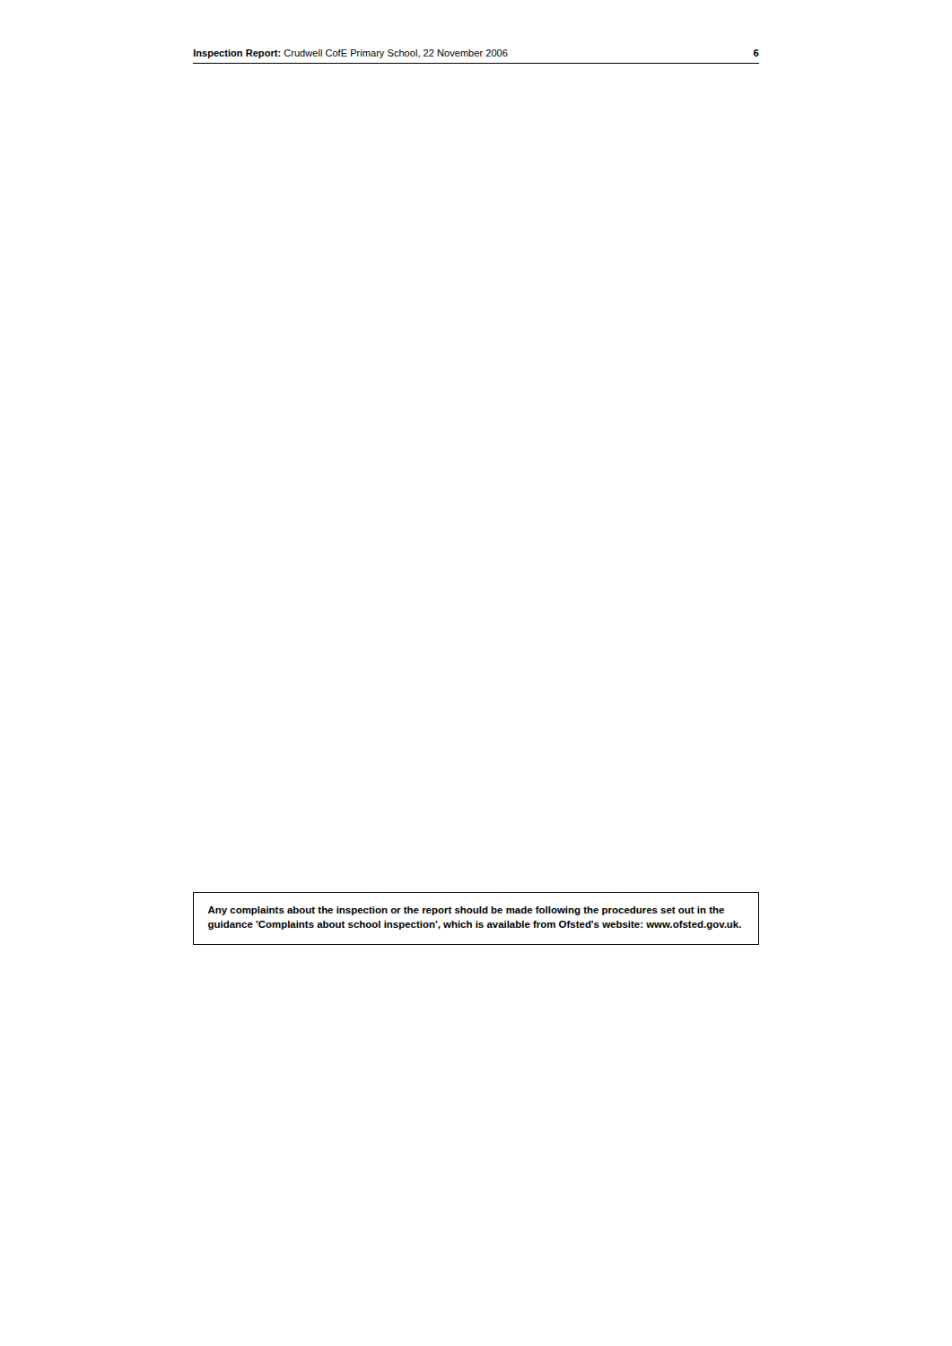Inspection Report: Crudwell CofE Primary School, 22 November 2006
6
Any complaints about the inspection or the report should be made following the procedures set out in the guidance 'Complaints about school inspection', which is available from Ofsted's website: www.ofsted.gov.uk.